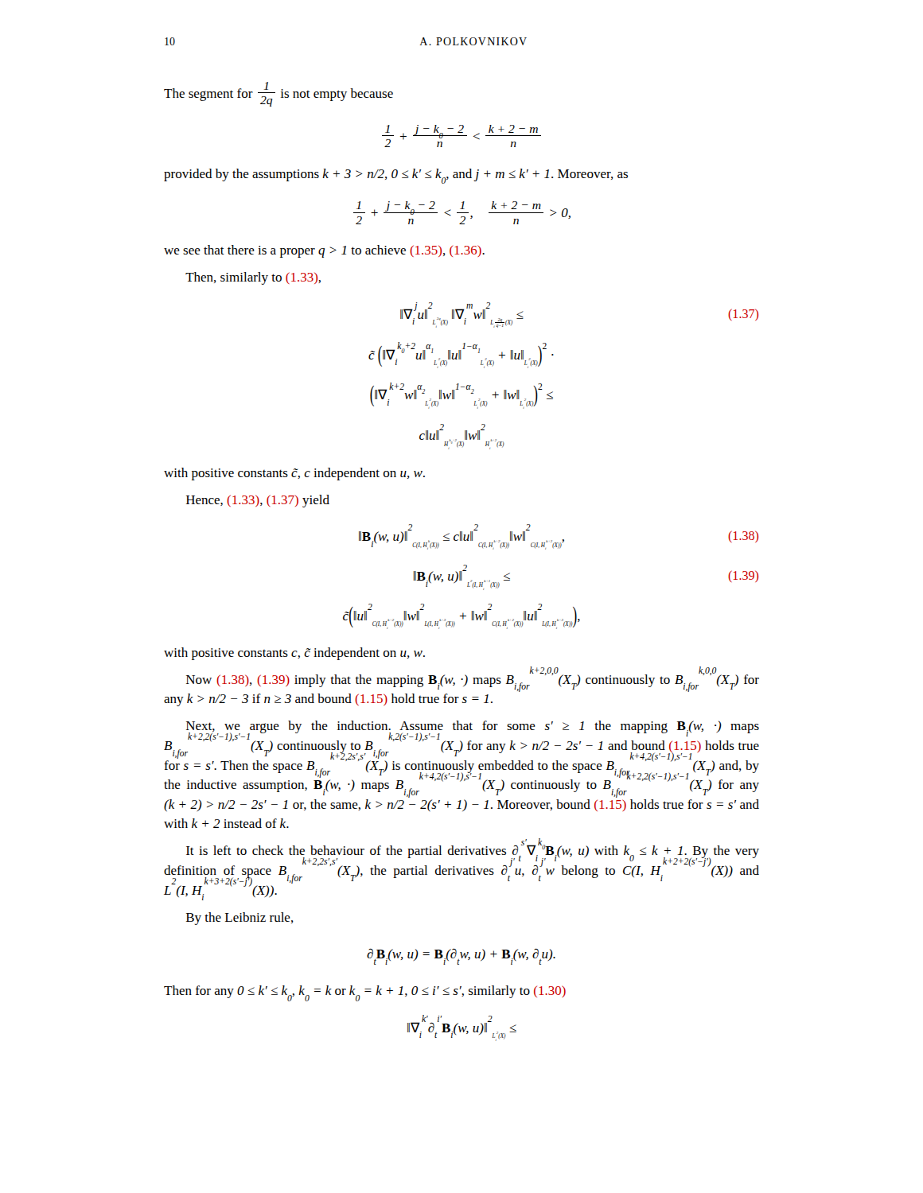10 A. Polkovnikov
The segment for 12q is not empty because
12 + j − k0 − 2 n < k + 2 − m n
provided by the assumptions k + 3 > n/2, 0 ≤ k′ ≤ k0, and j + m ≤ k′ + 1. Moreover, as
12 + j − k0 − 2 n < 12, k + 2 − m n > 0,
we see that there is a proper q > 1 to achieve (1.35), (1.36).
Then, similarly to (1.33),
(1.37) ‖∇iju‖2Li2q(X) ‖∇imw‖2Li2q q−1(X) ≤ c̃ (‖∇ik0+2u‖α1Li2(X)‖u‖1−α1Li2(X) + ‖u‖Li2(X))2 · (‖∇ik+2w‖α2Li2(X)‖w‖1−α2Li2(X) + ‖w‖Li2(X))2 ≤ c‖u‖2Hik0+2(X)‖w‖2Hik+2(X)
with positive constants c̃, c independent on u, w.
Hence, (1.33), (1.37) yield
(1.38) ‖Bi(w, u)‖2C(I, Hik(X)) ≤ c‖u‖2C(I, Hik+2(X))‖w‖2C(I, Hik+2(X)),
(1.39) ‖Bi(w, u)‖2L2(I, Hik+1(X)) ≤ c̃(‖u‖2C(I, Hik+2(X))‖w‖2L(I, Hik+3(X)) + ‖w‖2C(I, Hik+2(X))‖u‖2L(I, Hik+3(X))),
with positive constants c, c̃ independent on u, w.
Now (1.38), (1.39) imply that the mapping Bi(w, ·) maps Bi,fork+2,0,0(XT) continuously to Bi,fork,0,0(XT) for any k > n/2 − 3 if n ≥ 3 and bound (1.15) hold true for s = 1.
Next, we argue by the induction. Assume that for some s′ ≥ 1 the mapping Bi(w, ·) maps Bi,fork+2,2(s′−1),s′−1(XT) continuously to Bi,fork,2(s′−1),s′−1(XT) for any k > n/2 − 2s′ − 1 and bound (1.15) holds true for s = s′. Then the space Bi,fork+2,2s′,s′(XT) is continuously embedded to the space Bi,fork+4,2(s′−1),s′−1(XT) and, by the inductive assumption, Bi(w, ·) maps Bi,fork+4,2(s′−1),s′−1(XT) continuously to Bi,fork+2,2(s′−1),s′−1(XT) for any (k + 2) > n/2 − 2s′ − 1 or, the same, k > n/2 − 2(s′ + 1) − 1. Moreover, bound (1.15) holds true for s = s′ and with k + 2 instead of k.
It is left to check the behaviour of the partial derivatives ∂ts′∇ik0Bi(w, u) with k0 ≤ k + 1. By the very definition of space Bi,fork+2,2s′,s′(XT), the partial derivatives ∂tj′u, ∂tj′w belong to C(I, Hik+2+2(s′−j′)(X)) and L2(I, Hik+3+2(s′−j′)(X)).
By the Leibniz rule,
∂tBi(w, u) = Bi(∂tw, u) + Bi(w, ∂tu).
Then for any 0 ≤ k′ ≤ k0, k0 = k or k0 = k + 1, 0 ≤ i′ ≤ s′, similarly to (1.30)
‖∇ik′∂ti′Bi(w, u)‖2Li2(X) ≤